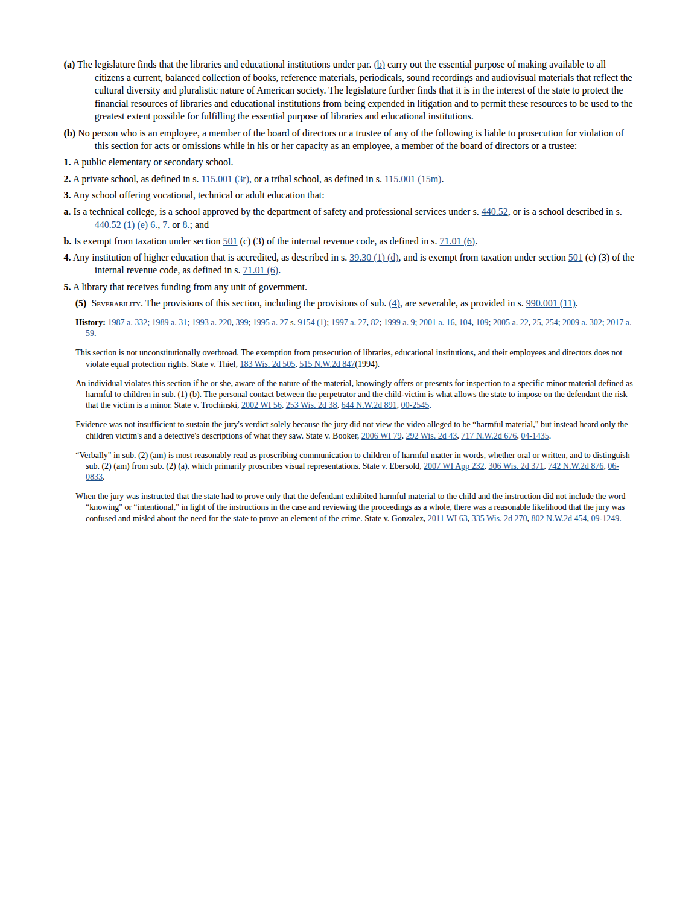(a) The legislature finds that the libraries and educational institutions under par. (b) carry out the essential purpose of making available to all citizens a current, balanced collection of books, reference materials, periodicals, sound recordings and audiovisual materials that reflect the cultural diversity and pluralistic nature of American society. The legislature further finds that it is in the interest of the state to protect the financial resources of libraries and educational institutions from being expended in litigation and to permit these resources to be used to the greatest extent possible for fulfilling the essential purpose of libraries and educational institutions.
(b) No person who is an employee, a member of the board of directors or a trustee of any of the following is liable to prosecution for violation of this section for acts or omissions while in his or her capacity as an employee, a member of the board of directors or a trustee:
1. A public elementary or secondary school.
2. A private school, as defined in s. 115.001 (3r), or a tribal school, as defined in s. 115.001 (15m).
3. Any school offering vocational, technical or adult education that:
a. Is a technical college, is a school approved by the department of safety and professional services under s. 440.52, or is a school described in s. 440.52 (1) (e) 6., 7. or 8.; and
b. Is exempt from taxation under section 501 (c) (3) of the internal revenue code, as defined in s. 71.01 (6).
4. Any institution of higher education that is accredited, as described in s. 39.30 (1) (d), and is exempt from taxation under section 501 (c) (3) of the internal revenue code, as defined in s. 71.01 (6).
5. A library that receives funding from any unit of government.
(5) Severability. The provisions of this section, including the provisions of sub. (4), are severable, as provided in s. 990.001 (11).
History: 1987 a. 332; 1989 a. 31; 1993 a. 220, 399; 1995 a. 27 s. 9154 (1); 1997 a. 27, 82; 1999 a. 9; 2001 a. 16, 104, 109; 2005 a. 22, 25, 254; 2009 a. 302; 2017 a. 59.
This section is not unconstitutionally overbroad. The exemption from prosecution of libraries, educational institutions, and their employees and directors does not violate equal protection rights. State v. Thiel, 183 Wis. 2d 505, 515 N.W.2d 847(1994).
An individual violates this section if he or she, aware of the nature of the material, knowingly offers or presents for inspection to a specific minor material defined as harmful to children in sub. (1) (b). The personal contact between the perpetrator and the child-victim is what allows the state to impose on the defendant the risk that the victim is a minor. State v. Trochinski, 2002 WI 56, 253 Wis. 2d 38, 644 N.W.2d 891, 00-2545.
Evidence was not insufficient to sustain the jury's verdict solely because the jury did not view the video alleged to be “harmful material," but instead heard only the children victim's and a detective's descriptions of what they saw. State v. Booker, 2006 WI 79, 292 Wis. 2d 43, 717 N.W.2d 676, 04-1435.
“Verbally" in sub. (2) (am) is most reasonably read as proscribing communication to children of harmful matter in words, whether oral or written, and to distinguish sub. (2) (am) from sub. (2) (a), which primarily proscribes visual representations. State v. Ebersold, 2007 WI App 232, 306 Wis. 2d 371, 742 N.W.2d 876, 06-0833.
When the jury was instructed that the state had to prove only that the defendant exhibited harmful material to the child and the instruction did not include the word “knowing" or “intentional," in light of the instructions in the case and reviewing the proceedings as a whole, there was a reasonable likelihood that the jury was confused and misled about the need for the state to prove an element of the crime. State v. Gonzalez, 2011 WI 63, 335 Wis. 2d 270, 802 N.W.2d 454, 09-1249.